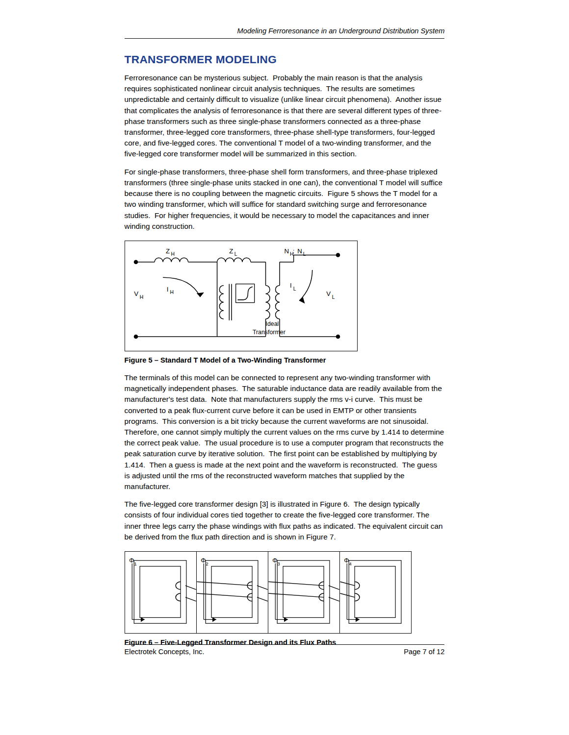Modeling Ferroresonance in an Underground Distribution System
TRANSFORMER MODELING
Ferroresonance can be mysterious subject. Probably the main reason is that the analysis requires sophisticated nonlinear circuit analysis techniques. The results are sometimes unpredictable and certainly difficult to visualize (unlike linear circuit phenomena). Another issue that complicates the analysis of ferroresonance is that there are several different types of three-phase transformers such as three single-phase transformers connected as a three-phase transformer, three-legged core transformers, three-phase shell-type transformers, four-legged core, and five-legged cores. The conventional T model of a two-winding transformer, and the five-legged core transformer model will be summarized in this section.
For single-phase transformers, three-phase shell form transformers, and three-phase triplexed transformers (three single-phase units stacked in one can), the conventional T model will suffice because there is no coupling between the magnetic circuits. Figure 5 shows the T model for a two winding transformer, which will suffice for standard switching surge and ferroresonance studies. For higher frequencies, it would be necessary to model the capacitances and inner winding construction.
Z H Z L N H : N L V H V L I H I L Ideal Transformer
Figure 5 – Standard T Model of a Two-Winding Transformer
The terminals of this model can be connected to represent any two-winding transformer with magnetically independent phases. The saturable inductance data are readily available from the manufacturer's test data. Note that manufacturers supply the rms v-i curve. This must be converted to a peak flux-current curve before it can be used in EMTP or other transients programs. This conversion is a bit tricky because the current waveforms are not sinusoidal. Therefore, one cannot simply multiply the current values on the rms curve by 1.414 to determine the correct peak value. The usual procedure is to use a computer program that reconstructs the peak saturation curve by iterative solution. The first point can be established by multiplying by 1.414. Then a guess is made at the next point and the waveform is reconstructed. The guess is adjusted until the rms of the reconstructed waveform matches that supplied by the manufacturer.
The five-legged core transformer design [3] is illustrated in Figure 6. The design typically consists of four individual cores tied together to create the five-legged core transformer. The inner three legs carry the phase windings with flux paths as indicated. The equivalent circuit can be derived from the flux path direction and is shown in Figure 7.
Φ 1
Φ 2
Φ 3
Φ 4
Figure 6 – Five-Legged Transformer Design and its Flux Paths
Electrotek Concepts, Inc. Page 7 of 12